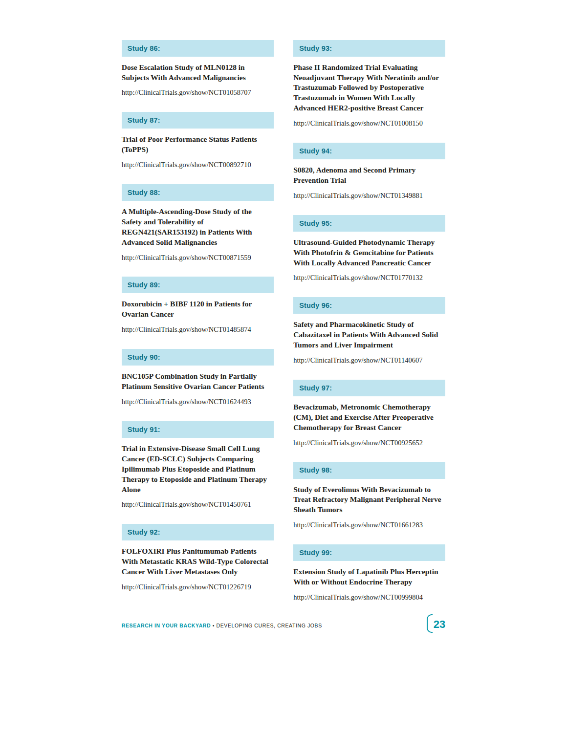Study 86:
Dose Escalation Study of MLN0128 in Subjects With Advanced Malignancies
http://ClinicalTrials.gov/show/NCT01058707
Study 87:
Trial of Poor Performance Status Patients (ToPPS)
http://ClinicalTrials.gov/show/NCT00892710
Study 88:
A Multiple-Ascending-Dose Study of the Safety and Tolerability of REGN421(SAR153192) in Patients With Advanced Solid Malignancies
http://ClinicalTrials.gov/show/NCT00871559
Study 89:
Doxorubicin + BIBF 1120 in Patients for Ovarian Cancer
http://ClinicalTrials.gov/show/NCT01485874
Study 90:
BNC105P Combination Study in Partially Platinum Sensitive Ovarian Cancer Patients
http://ClinicalTrials.gov/show/NCT01624493
Study 91:
Trial in Extensive-Disease Small Cell Lung Cancer (ED-SCLC) Subjects Comparing Ipilimumab Plus Etoposide and Platinum Therapy to Etoposide and Platinum Therapy Alone
http://ClinicalTrials.gov/show/NCT01450761
Study 92:
FOLFOXIRI Plus Panitumumab Patients With Metastatic KRAS Wild-Type Colorectal Cancer With Liver Metastases Only
http://ClinicalTrials.gov/show/NCT01226719
Study 93:
Phase II Randomized Trial Evaluating Neoadjuvant Therapy With Neratinib and/or Trastuzumab Followed by Postoperative Trastuzumab in Women With Locally Advanced HER2-positive Breast Cancer
http://ClinicalTrials.gov/show/NCT01008150
Study 94:
S0820, Adenoma and Second Primary Prevention Trial
http://ClinicalTrials.gov/show/NCT01349881
Study 95:
Ultrasound-Guided Photodynamic Therapy With Photofrin & Gemcitabine for Patients With Locally Advanced Pancreatic Cancer
http://ClinicalTrials.gov/show/NCT01770132
Study 96:
Safety and Pharmacokinetic Study of Cabazitaxel in Patients With Advanced Solid Tumors and Liver Impairment
http://ClinicalTrials.gov/show/NCT01140607
Study 97:
Bevacizumab, Metronomic Chemotherapy (CM), Diet and Exercise After Preoperative Chemotherapy for Breast Cancer
http://ClinicalTrials.gov/show/NCT00925652
Study 98:
Study of Everolimus With Bevacizumab to Treat Refractory Malignant Peripheral Nerve Sheath Tumors
http://ClinicalTrials.gov/show/NCT01661283
Study 99:
Extension Study of Lapatinib Plus Herceptin With or Without Endocrine Therapy
http://ClinicalTrials.gov/show/NCT00999804
Research in Your Backyard • Developing Cures, Creating Jobs
23